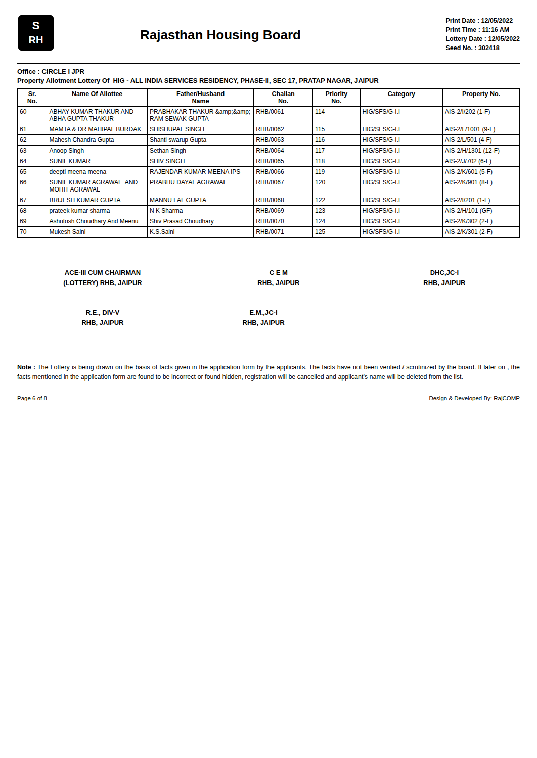S RH
Print Date : 12/05/2022
Print Time : 11:16 AM
Lottery Date : 12/05/2022
Seed No. : 302418
Rajasthan Housing Board
Office : CIRCLE I JPR
Property Allotment Lottery Of HIG - ALL INDIA SERVICES RESIDENCY, PHASE-II, SEC 17, PRATAP NAGAR, JAIPUR
| Sr. No. | Name Of Allottee | Father/Husband Name | Challan No. | Priority No. | Category | Property No. |
| --- | --- | --- | --- | --- | --- | --- |
| 60 | ABHAY KUMAR THAKUR AND ABHA GUPTA THAKUR | PRABHAKAR THAKUR &amp;&amp; RAM SEWAK GUPTA | RHB/0061 | 114 | HIG/SFS/G-I.I | AIS-2/I/202 (1-F) |
| 61 | MAMTA & DR MAHIPAL BURDAK | SHISHUPAL SINGH | RHB/0062 | 115 | HIG/SFS/G-I.I | AIS-2/L/1001 (9-F) |
| 62 | Mahesh Chandra Gupta | Shanti swarup Gupta | RHB/0063 | 116 | HIG/SFS/G-I.I | AIS-2/L/501 (4-F) |
| 63 | Anoop Singh | Sethan Singh | RHB/0064 | 117 | HIG/SFS/G-I.I | AIS-2/H/1301 (12-F) |
| 64 | SUNIL KUMAR | SHIV SINGH | RHB/0065 | 118 | HIG/SFS/G-I.I | AIS-2/J/702 (6-F) |
| 65 | deepti meena meena | RAJENDAR KUMAR MEENA IPS | RHB/0066 | 119 | HIG/SFS/G-I.I | AIS-2/K/601 (5-F) |
| 66 | SUNIL KUMAR AGRAWAL AND MOHIT AGRAWAL | PRABHU DAYAL AGRAWAL | RHB/0067 | 120 | HIG/SFS/G-I.I | AIS-2/K/901 (8-F) |
| 67 | BRIJESH KUMAR GUPTA | MANNU LAL GUPTA | RHB/0068 | 122 | HIG/SFS/G-I.I | AIS-2/I/201 (1-F) |
| 68 | prateek kumar sharma | N K Sharma | RHB/0069 | 123 | HIG/SFS/G-I.I | AIS-2/H/101 (GF) |
| 69 | Ashutosh Choudhary And Meenu | Shiv Prasad Choudhary | RHB/0070 | 124 | HIG/SFS/G-I.I | AIS-2/K/302 (2-F) |
| 70 | Mukesh Saini | K.S.Saini | RHB/0071 | 125 | HIG/SFS/G-I.I | AIS-2/K/301 (2-F) |
ACE-III CUM CHAIRMAN
(LOTTERY) RHB, JAIPUR
C E M
RHB, JAIPUR
DHC,JC-I
RHB, JAIPUR
R.E., DIV-V
RHB, JAIPUR
E.M.,JC-I
RHB, JAIPUR
Note : The Lottery is being drawn on the basis of facts given in the application form by the applicants. The facts have not been verified / scrutinized by the board. If later on , the facts mentioned in the application form are found to be incorrect or found hidden, registration will be cancelled and applicant's name will be deleted from the list.
Page 6 of 8
Design & Developed By: RajCOMP